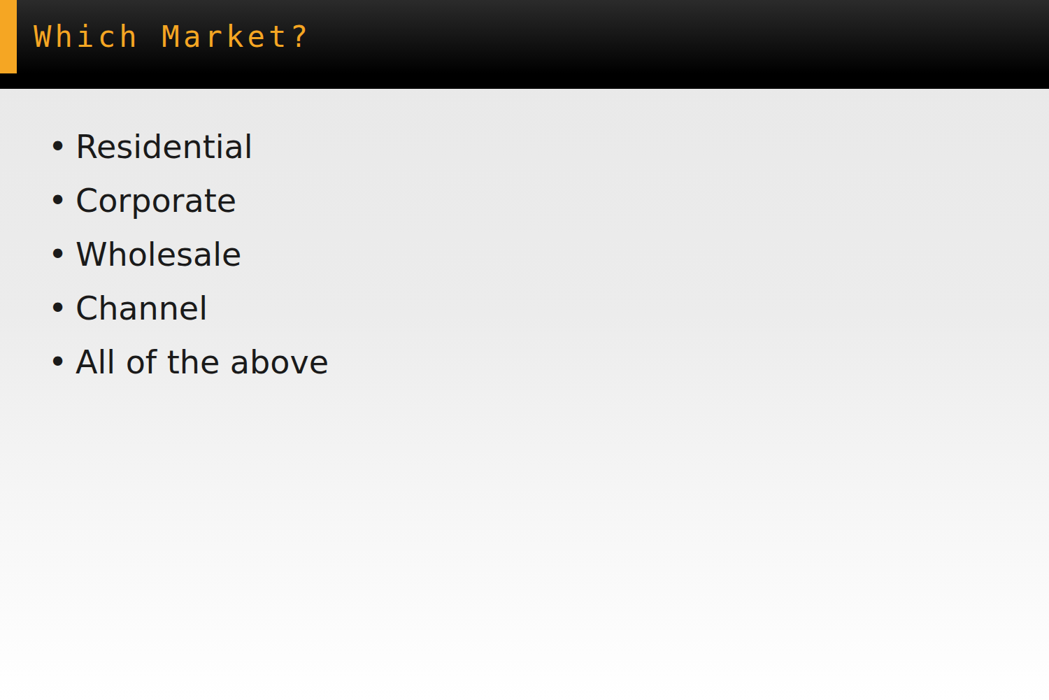Which Market?
Residential
Corporate
Wholesale
Channel
All of the above